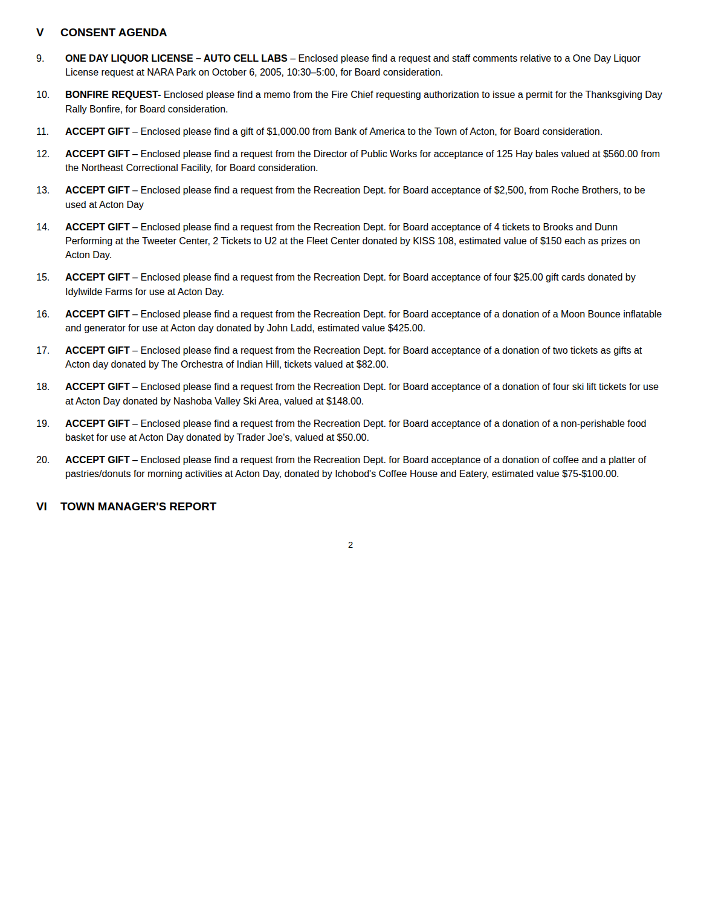VCONSENT AGENDA
9. ONE DAY LIQUOR LICENSE – AUTO CELL LABS – Enclosed please find a request and staff comments relative to a One Day Liquor License request at NARA Park on October 6, 2005, 10:30–5:00, for Board consideration.
10. BONFIRE REQUEST- Enclosed please find a memo from the Fire Chief requesting authorization to issue a permit for the Thanksgiving Day Rally Bonfire, for Board consideration.
11. ACCEPT GIFT – Enclosed please find a gift of $1,000.00 from Bank of America to the Town of Acton, for Board consideration.
12. ACCEPT GIFT – Enclosed please find a request from the Director of Public Works for acceptance of 125 Hay bales valued at $560.00 from the Northeast Correctional Facility, for Board consideration.
13. ACCEPT GIFT – Enclosed please find a request from the Recreation Dept. for Board acceptance of $2,500, from Roche Brothers, to be used at Acton Day
14. ACCEPT GIFT – Enclosed please find a request from the Recreation Dept. for Board acceptance of 4 tickets to Brooks and Dunn Performing at the Tweeter Center, 2 Tickets to U2 at the Fleet Center donated by KISS 108, estimated value of $150 each as prizes on Acton Day.
15. ACCEPT GIFT – Enclosed please find a request from the Recreation Dept. for Board acceptance of four $25.00 gift cards donated by Idylwilde Farms for use at Acton Day.
16. ACCEPT GIFT – Enclosed please find a request from the Recreation Dept. for Board acceptance of a donation of a Moon Bounce inflatable and generator for use at Acton day donated by John Ladd, estimated value $425.00.
17. ACCEPT GIFT – Enclosed please find a request from the Recreation Dept. for Board acceptance of a donation of two tickets as gifts at Acton day donated by The Orchestra of Indian Hill, tickets valued at $82.00.
18. ACCEPT GIFT – Enclosed please find a request from the Recreation Dept. for Board acceptance of a donation of four ski lift tickets for use at Acton Day donated by Nashoba Valley Ski Area, valued at $148.00.
19. ACCEPT GIFT – Enclosed please find a request from the Recreation Dept. for Board acceptance of a donation of a non-perishable food basket for use at Acton Day donated by Trader Joe's, valued at $50.00.
20. ACCEPT GIFT – Enclosed please find a request from the Recreation Dept. for Board acceptance of a donation of coffee and a platter of pastries/donuts for morning activities at Acton Day, donated by Ichobod's Coffee House and Eatery, estimated value $75-$100.00.
VITOWN MANAGER'S REPORT
2